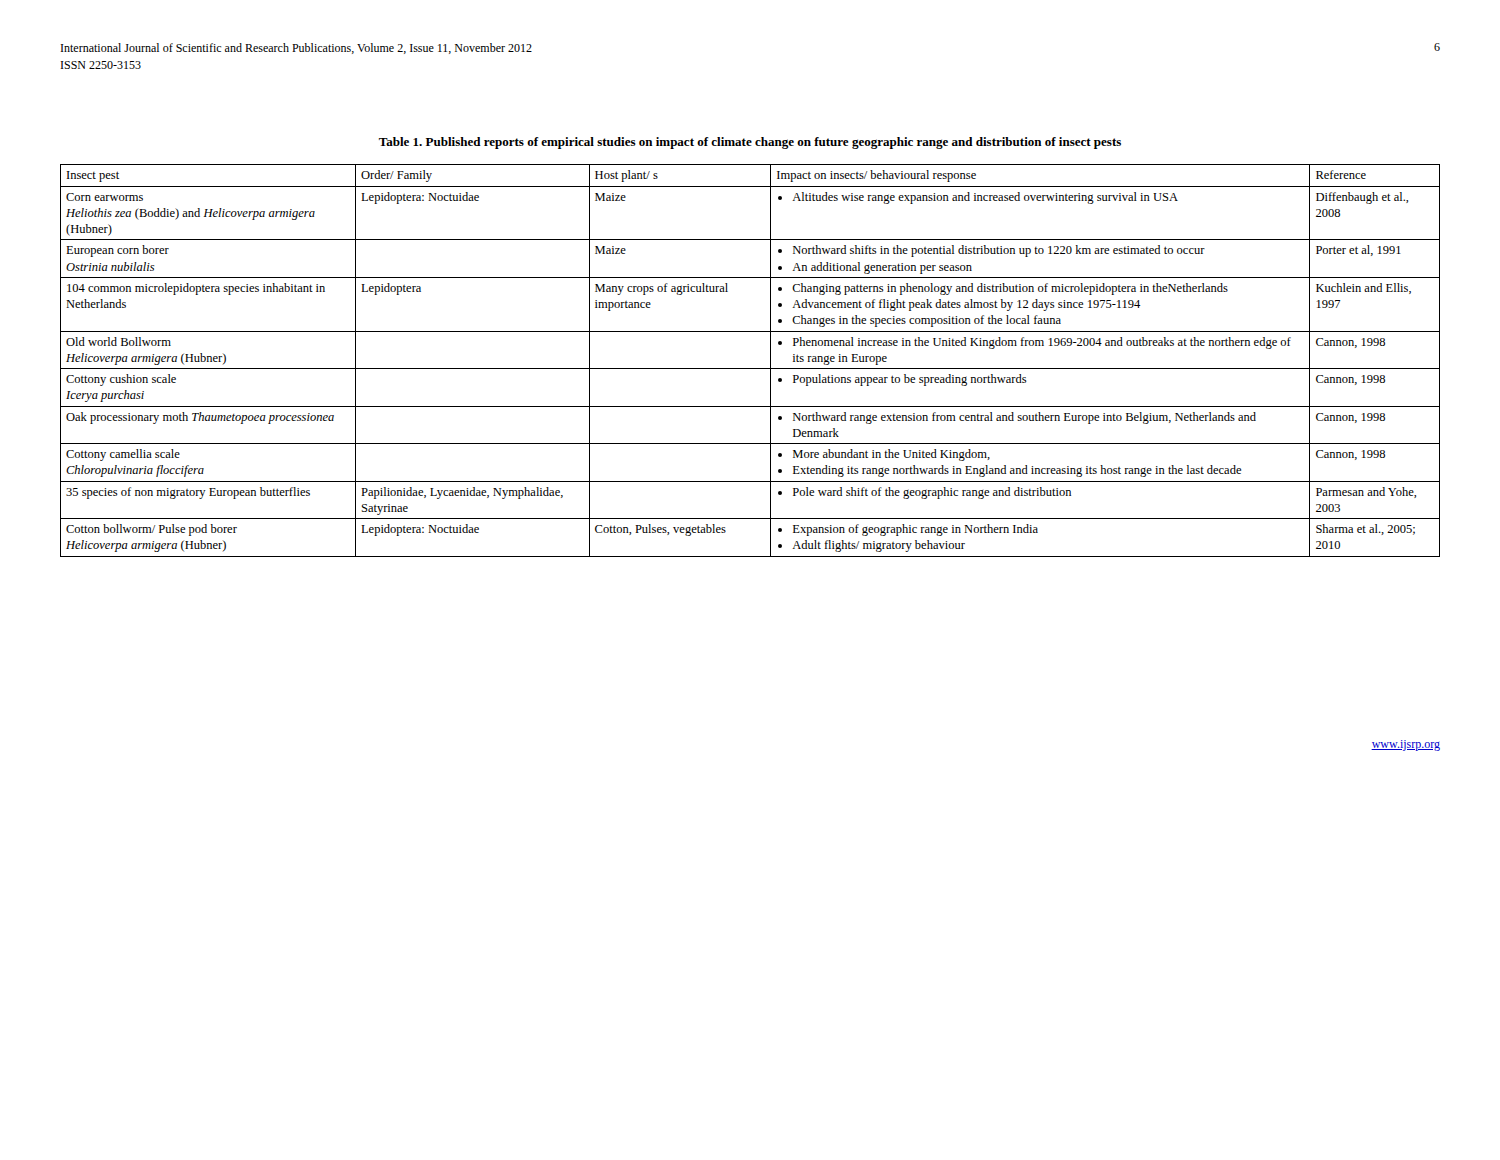International Journal of Scientific and Research Publications, Volume 2, Issue 11, November 2012
ISSN 2250-3153
6
Table 1. Published reports of empirical studies on impact of climate change on future geographic range and distribution of insect pests
| Insect pest | Order/ Family | Host plant/ s | Impact on insects/ behavioural response | Reference |
| --- | --- | --- | --- | --- |
| Corn earworms Heliothis zea (Boddie) and Helicoverpa armigera (Hubner) | Lepidoptera: Noctuidae | Maize | Altitudes wise range expansion and increased overwintering survival in USA | Diffenbaugh et al., 2008 |
| European corn borer Ostrinia nubilalis | | Maize | Northward shifts in the potential distribution up to 1220 km are estimated to occur An additional generation per season | Porter et al, 1991 |
| 104 common microlepidoptera species inhabitant in Netherlands | Lepidoptera | Many crops of agricultural importance | Changing patterns in phenology and distribution of microlepidoptera in theNetherlands Advancement of flight peak dates almost by 12 days since 1975-1194 Changes in the species composition of the local fauna | Kuchlein and Ellis, 1997 |
| Old world Bollworm Helicoverpa armigera (Hubner) | | | Phenomenal increase in the United Kingdom from 1969-2004 and outbreaks at the northern edge of its range in Europe | Cannon, 1998 |
| Cottony cushion scale Icerya purchasi | | | Populations appear to be spreading northwards | Cannon, 1998 |
| Oak processionary moth Thaumetopoea processionea | | | Northward range extension from central and southern Europe into Belgium, Netherlands and Denmark | Cannon, 1998 |
| Cottony camellia scale Chloropulvinaria floccifera | | | More abundant in the United Kingdom, Extending its range northwards in England and increasing its host range in the last decade | Cannon, 1998 |
| 35 species of non migratory European butterflies | Papilionidae, Lycaenidae, Nymphalidae, Satyrinae | | Pole ward shift of the geographic range and distribution | Parmesan and Yohe, 2003 |
| Cotton bollworm/ Pulse pod borer Helicoverpa armigera (Hubner) | Lepidoptera: Noctuidae | Cotton, Pulses, vegetables | Expansion of geographic range in Northern India Adult flights/ migratory behaviour | Sharma et al., 2005; 2010 |
www.ijsrp.org